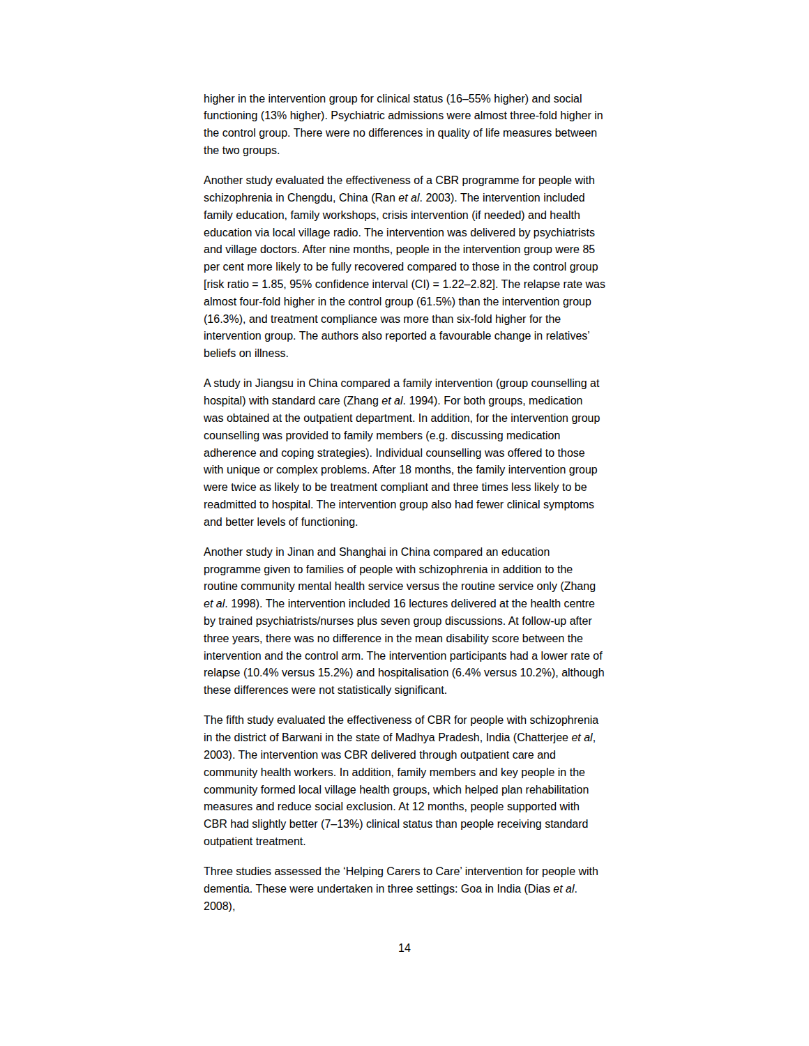higher in the intervention group for clinical status (16–55% higher) and social functioning (13% higher). Psychiatric admissions were almost three-fold higher in the control group. There were no differences in quality of life measures between the two groups.
Another study evaluated the effectiveness of a CBR programme for people with schizophrenia in Chengdu, China (Ran et al. 2003). The intervention included family education, family workshops, crisis intervention (if needed) and health education via local village radio. The intervention was delivered by psychiatrists and village doctors. After nine months, people in the intervention group were 85 per cent more likely to be fully recovered compared to those in the control group [risk ratio = 1.85, 95% confidence interval (CI) = 1.22–2.82]. The relapse rate was almost four-fold higher in the control group (61.5%) than the intervention group (16.3%), and treatment compliance was more than six-fold higher for the intervention group. The authors also reported a favourable change in relatives’ beliefs on illness.
A study in Jiangsu in China compared a family intervention (group counselling at hospital) with standard care (Zhang et al. 1994). For both groups, medication was obtained at the outpatient department. In addition, for the intervention group counselling was provided to family members (e.g. discussing medication adherence and coping strategies). Individual counselling was offered to those with unique or complex problems. After 18 months, the family intervention group were twice as likely to be treatment compliant and three times less likely to be readmitted to hospital. The intervention group also had fewer clinical symptoms and better levels of functioning.
Another study in Jinan and Shanghai in China compared an education programme given to families of people with schizophrenia in addition to the routine community mental health service versus the routine service only (Zhang et al. 1998). The intervention included 16 lectures delivered at the health centre by trained psychiatrists/nurses plus seven group discussions. At follow-up after three years, there was no difference in the mean disability score between the intervention and the control arm. The intervention participants had a lower rate of relapse (10.4% versus 15.2%) and hospitalisation (6.4% versus 10.2%), although these differences were not statistically significant.
The fifth study evaluated the effectiveness of CBR for people with schizophrenia in the district of Barwani in the state of Madhya Pradesh, India (Chatterjee et al, 2003). The intervention was CBR delivered through outpatient care and community health workers. In addition, family members and key people in the community formed local village health groups, which helped plan rehabilitation measures and reduce social exclusion. At 12 months, people supported with CBR had slightly better (7–13%) clinical status than people receiving standard outpatient treatment.
Three studies assessed the ‘Helping Carers to Care’ intervention for people with dementia. These were undertaken in three settings: Goa in India (Dias et al. 2008),
14